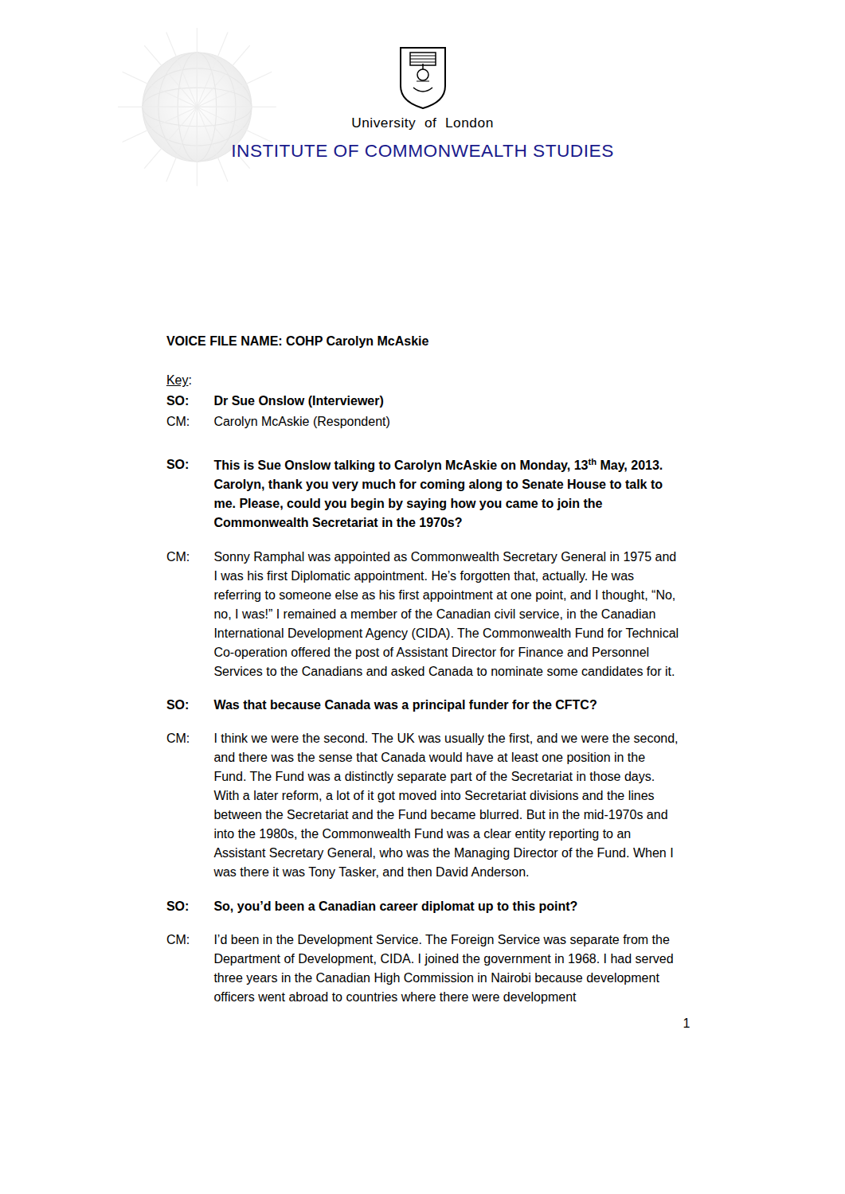University of London
INSTITUTE OF COMMONWEALTH STUDIES
VOICE FILE NAME: COHP Carolyn McAskie
| Key : | |
| SO: | Dr Sue Onslow (Interviewer) |
| CM: | Carolyn McAskie (Respondent) |
| SO: | This is Sue Onslow talking to Carolyn McAskie on Monday, 13 th May, 2013. Carolyn, thank you very much for coming along to Senate House to talk to me. Please, could you begin by saying how you came to join the Commonwealth Secretariat in the 1970s? |
| CM: | Sonny Ramphal was appointed as Commonwealth Secretary General in 1975 and I was his first Diplomatic appointment. He’s forgotten that, actually. He was referring to someone else as his first appointment at one point, and I thought, “No, no, I was!” I remained a member of the Canadian civil service, in the Canadian International Development Agency (CIDA). The Commonwealth Fund for Technical Co-operation offered the post of Assistant Director for Finance and Personnel Services to the Canadians and asked Canada to nominate some candidates for it. |
| SO: | Was that because Canada was a principal funder for the CFTC? |
| CM: | I think we were the second. The UK was usually the first, and we were the second, and there was the sense that Canada would have at least one position in the Fund. The Fund was a distinctly separate part of the Secretariat in those days. With a later reform, a lot of it got moved into Secretariat divisions and the lines between the Secretariat and the Fund became blurred. But in the mid-1970s and into the 1980s, the Commonwealth Fund was a clear entity reporting to an Assistant Secretary General, who was the Managing Director of the Fund. When I was there it was Tony Tasker, and then David Anderson. |
| SO: | So, you’d been a Canadian career diplomat up to this point? |
| CM: | I’d been in the Development Service. The Foreign Service was separate from the Department of Development, CIDA. I joined the government in 1968. I had served three years in the Canadian High Commission in Nairobi because development officers went abroad to countries where there were development |
1